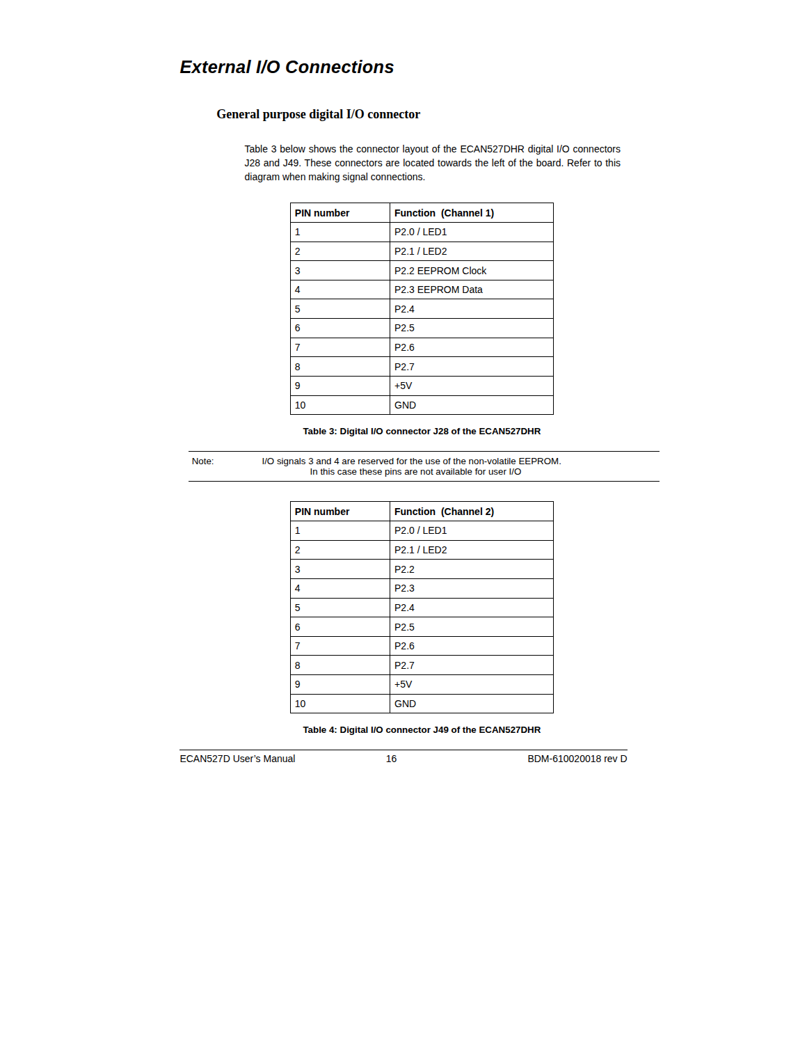External I/O Connections
General purpose digital I/O connector
Table 3 below shows the connector layout of the ECAN527DHR digital I/O connectors J28 and J49. These connectors are located towards the left of the board. Refer to this diagram when making signal connections.
| PIN number | Function (Channel 1) |
| --- | --- |
| 1 | P2.0 / LED1 |
| 2 | P2.1 / LED2 |
| 3 | P2.2 EEPROM Clock |
| 4 | P2.3 EEPROM Data |
| 5 | P2.4 |
| 6 | P2.5 |
| 7 | P2.6 |
| 8 | P2.7 |
| 9 | +5V |
| 10 | GND |
Table 3: Digital I/O connector J28 of the ECAN527DHR
Note:
I/O signals 3 and 4 are reserved for the use of the non-volatile EEPROM.
In this case these pins are not available for user I/O
| PIN number | Function (Channel 2) |
| --- | --- |
| 1 | P2.0 / LED1 |
| 2 | P2.1 / LED2 |
| 3 | P2.2 |
| 4 | P2.3 |
| 5 | P2.4 |
| 6 | P2.5 |
| 7 | P2.6 |
| 8 | P2.7 |
| 9 | +5V |
| 10 | GND |
Table 4: Digital I/O connector J49 of the ECAN527DHR
ECAN527D User’s Manual
16
BDM-610020018 rev D